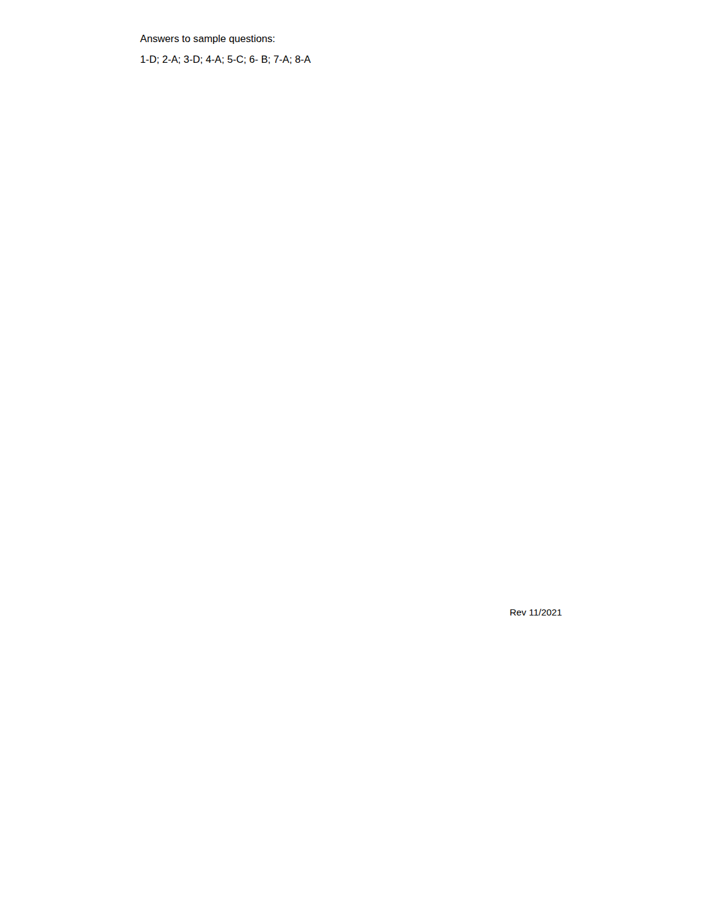Answers to sample questions:
1-D; 2-A; 3-D; 4-A; 5-C; 6- B; 7-A; 8-A
Rev 11/2021